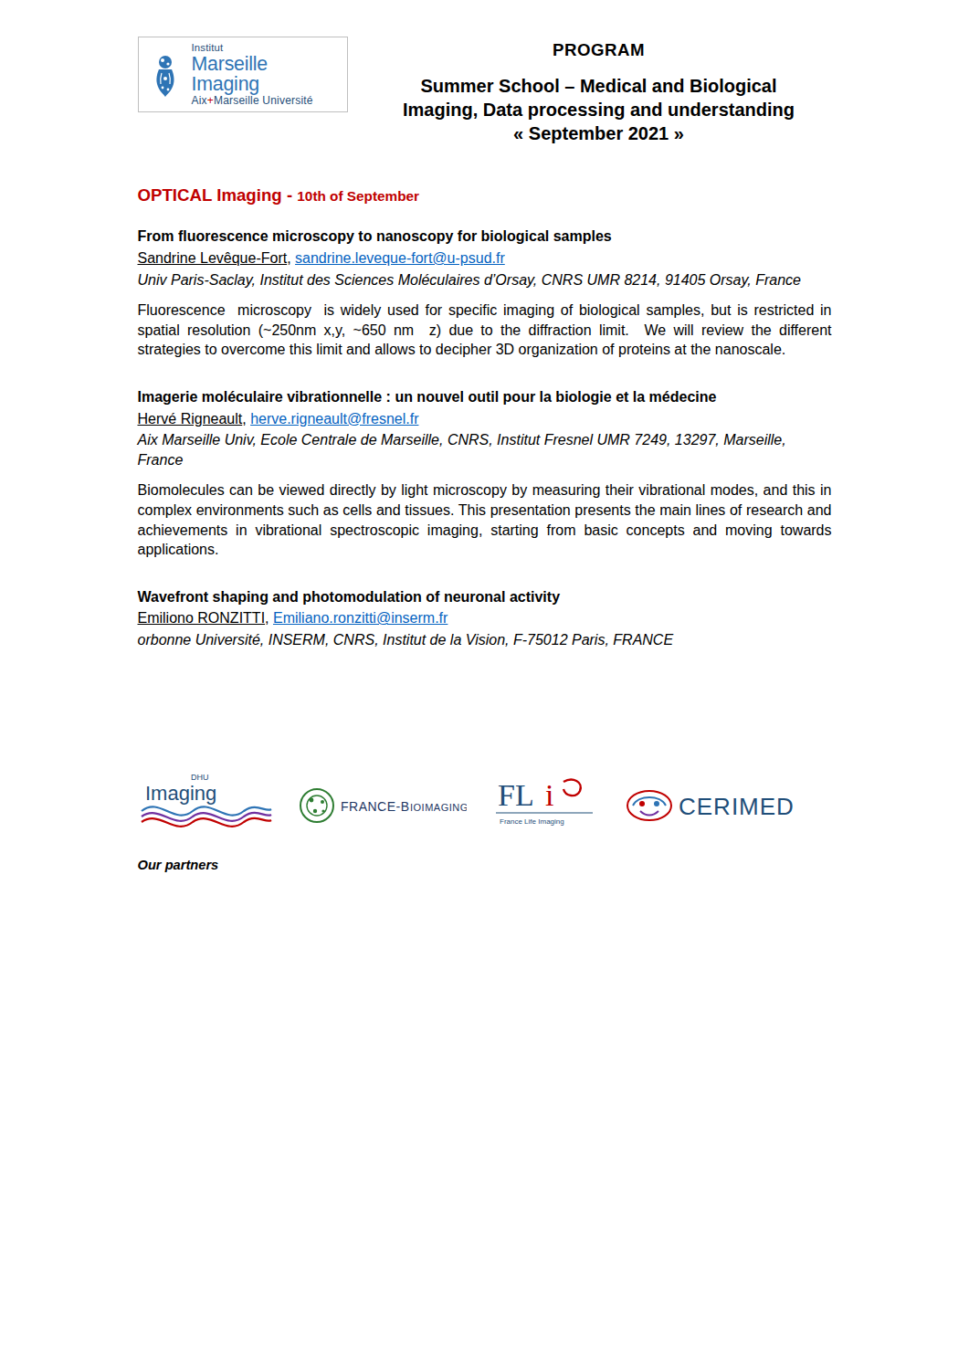Institut
Marseille Imaging
Aix+Marseille Université
PROGRAM
Summer School – Medical and Biological
Imaging, Data processing and understanding
« September 2021 »
OPTICAL Imaging - 10th of September
From fluorescence microscopy to nanoscopy for biological samples
Sandrine Levêque-Fort, sandrine.leveque-fort@u-psud.fr
Univ Paris-Saclay, Institut des Sciences Moléculaires d’Orsay, CNRS UMR 8214, 91405 Orsay, France
Fluorescence microscopy is widely used for specific imaging of biological samples, but is restricted in spatial resolution (~250nm x,y, ~650 nm z) due to the diffraction limit. We will review the different strategies to overcome this limit and allows to decipher 3D organization of proteins at the nanoscale.
Imagerie moléculaire vibrationnelle : un nouvel outil pour la biologie et la médecine
Hervé Rigneault, herve.rigneault@fresnel.fr
Aix Marseille Univ, Ecole Centrale de Marseille, CNRS, Institut Fresnel UMR 7249, 13297, Marseille, France
Biomolecules can be viewed directly by light microscopy by measuring their vibrational modes, and this in complex environments such as cells and tissues. This presentation presents the main lines of research and achievements in vibrational spectroscopic imaging, starting from basic concepts and moving towards applications.
Wavefront shaping and photomodulation of neuronal activity
Emiliono RONZITTI, Emiliano.ronzitti@inserm.fr
orbonne Université, INSERM, CNRS, Institut de la Vision, F-75012 Paris, FRANCE
DHU Imaging
FRANCE-B IOIMAGING
FL i France Life Imaging
CERIMED
Our partners